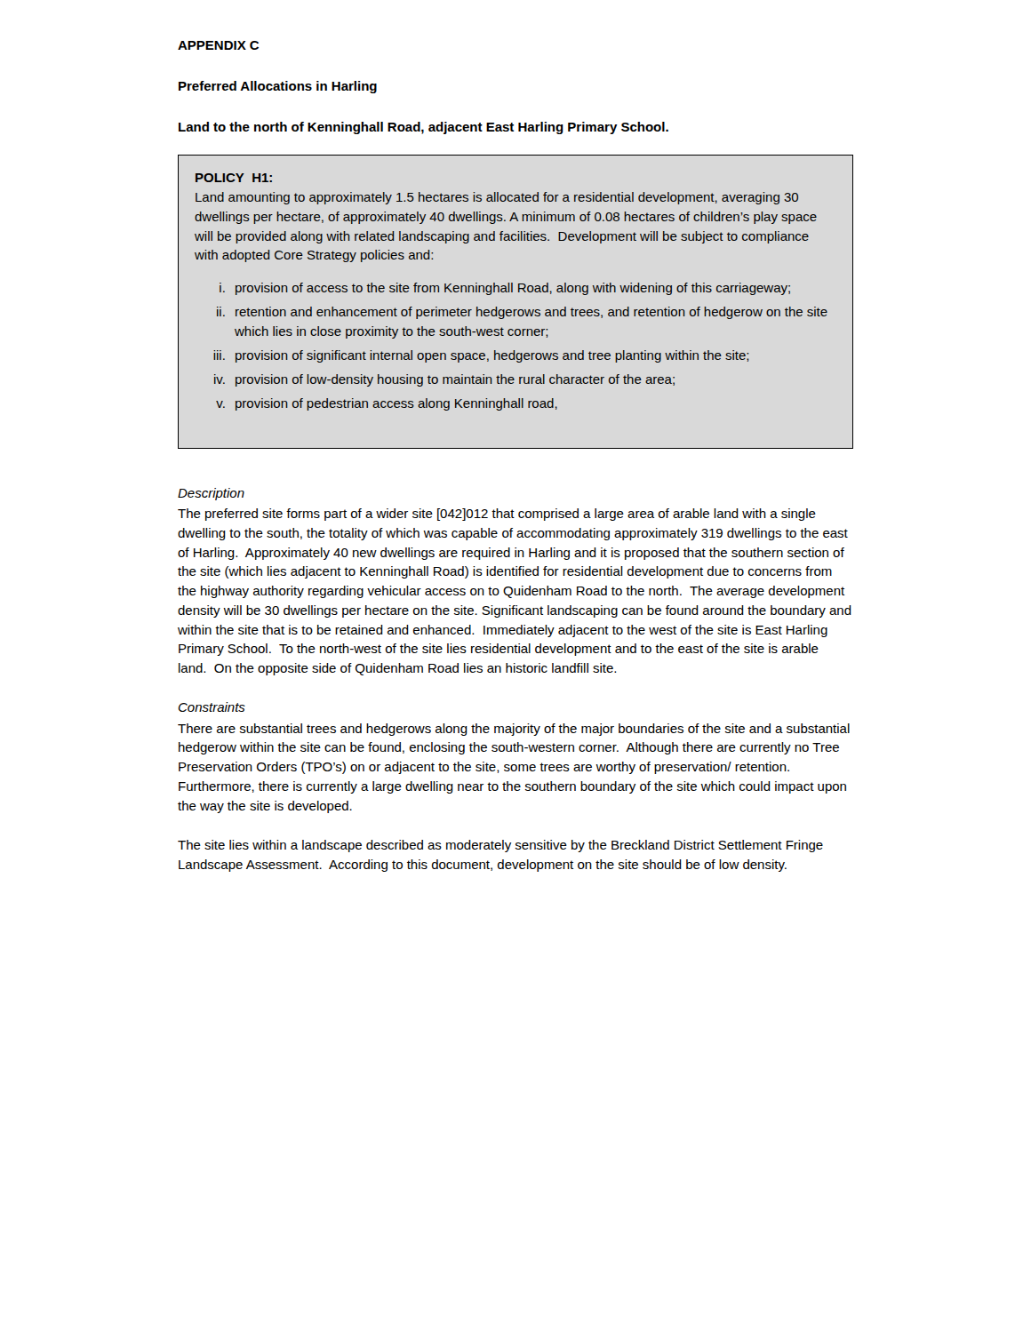APPENDIX C
Preferred Allocations in Harling
Land to the north of Kenninghall Road, adjacent East Harling Primary School.
POLICY H1:
Land amounting to approximately 1.5 hectares is allocated for a residential development, averaging 30 dwellings per hectare, of approximately 40 dwellings. A minimum of 0.08 hectares of children’s play space will be provided along with related landscaping and facilities. Development will be subject to compliance with adopted Core Strategy policies and:
provision of access to the site from Kenninghall Road, along with widening of this carriageway;
retention and enhancement of perimeter hedgerows and trees, and retention of hedgerow on the site which lies in close proximity to the south-west corner;
provision of significant internal open space, hedgerows and tree planting within the site;
provision of low-density housing to maintain the rural character of the area;
provision of pedestrian access along Kenninghall road,
Description
The preferred site forms part of a wider site [042]012 that comprised a large area of arable land with a single dwelling to the south, the totality of which was capable of accommodating approximately 319 dwellings to the east of Harling. Approximately 40 new dwellings are required in Harling and it is proposed that the southern section of the site (which lies adjacent to Kenninghall Road) is identified for residential development due to concerns from the highway authority regarding vehicular access on to Quidenham Road to the north. The average development density will be 30 dwellings per hectare on the site. Significant landscaping can be found around the boundary and within the site that is to be retained and enhanced. Immediately adjacent to the west of the site is East Harling Primary School. To the north-west of the site lies residential development and to the east of the site is arable land. On the opposite side of Quidenham Road lies an historic landfill site.
Constraints
There are substantial trees and hedgerows along the majority of the major boundaries of the site and a substantial hedgerow within the site can be found, enclosing the south-western corner. Although there are currently no Tree Preservation Orders (TPO’s) on or adjacent to the site, some trees are worthy of preservation/ retention. Furthermore, there is currently a large dwelling near to the southern boundary of the site which could impact upon the way the site is developed.
The site lies within a landscape described as moderately sensitive by the Breckland District Settlement Fringe Landscape Assessment. According to this document, development on the site should be of low density.